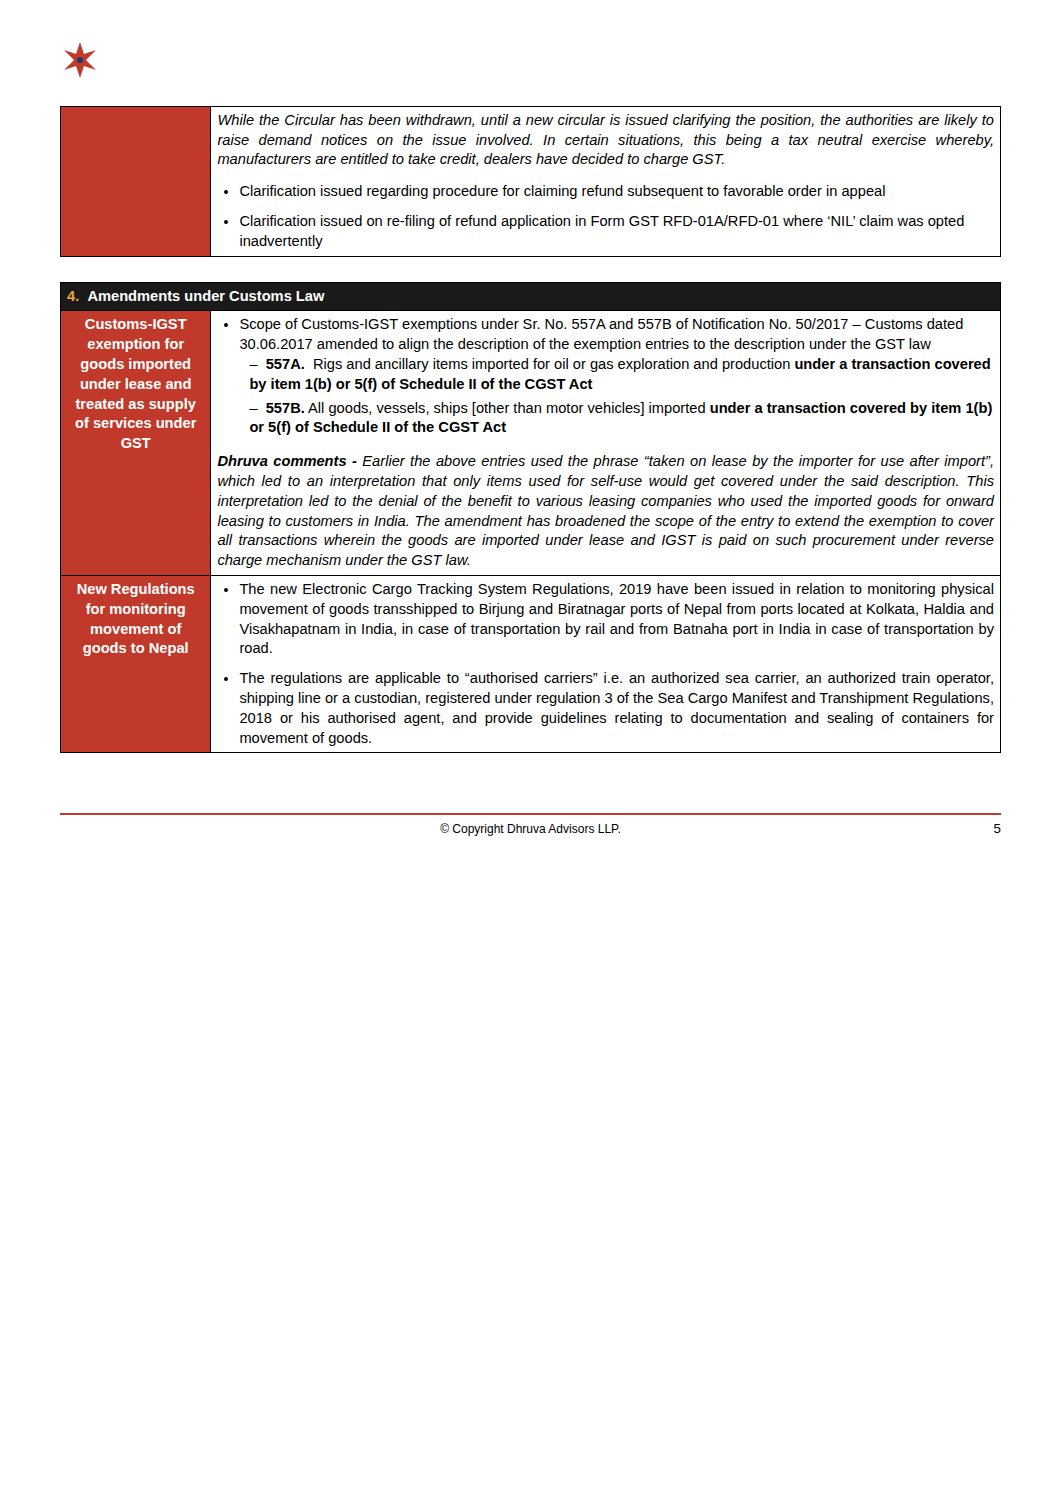| | While the Circular has been withdrawn, until a new circular is issued clarifying the position, the authorities are likely to raise demand notices on the issue involved. In certain situations, this being a tax neutral exercise whereby, manufacturers are entitled to take credit, dealers have decided to charge GST. Clarification issued regarding procedure for claiming refund subsequent to favorable order in appeal Clarification issued on re-filing of refund application in Form GST RFD-01A/RFD-01 where ‘NIL’ claim was opted inadvertently |
| 4. Amendments under Customs Law |
| Customs-IGST exemption for goods imported under lease and treated as supply of services under GST | Scope of Customs-IGST exemptions under Sr. No. 557A and 557B of Notification No. 50/2017 – Customs dated 30.06.2017 amended to align the description of the exemption entries to the description under the GST law – 557A. Rigs and ancillary items imported for oil or gas exploration and production under a transaction covered by item 1(b) or 5(f) of Schedule II of the CGST Act – 557B. All goods, vessels, ships [other than motor vehicles] imported under a transaction covered by item 1(b) or 5(f) of Schedule II of the CGST Act Dhruva comments - Earlier the above entries used the phrase “taken on lease by the importer for use after import”, which led to an interpretation that only items used for self-use would get covered under the said description. This interpretation led to the denial of the benefit to various leasing companies who used the imported goods for onward leasing to customers in India. The amendment has broadened the scope of the entry to extend the exemption to cover all transactions wherein the goods are imported under lease and IGST is paid on such procurement under reverse charge mechanism under the GST law. |
| New Regulations for monitoring movement of goods to Nepal | The new Electronic Cargo Tracking System Regulations, 2019 have been issued in relation to monitoring physical movement of goods transshipped to Birjung and Biratnagar ports of Nepal from ports located at Kolkata, Haldia and Visakhapatnam in India, in case of transportation by rail and from Batnaha port in India in case of transportation by road. The regulations are applicable to “authorised carriers” i.e. an authorized sea carrier, an authorized train operator, shipping line or a custodian, registered under regulation 3 of the Sea Cargo Manifest and Transhipment Regulations, 2018 or his authorised agent, and provide guidelines relating to documentation and sealing of containers for movement of goods. |
© Copyright Dhruva Advisors LLP. 5